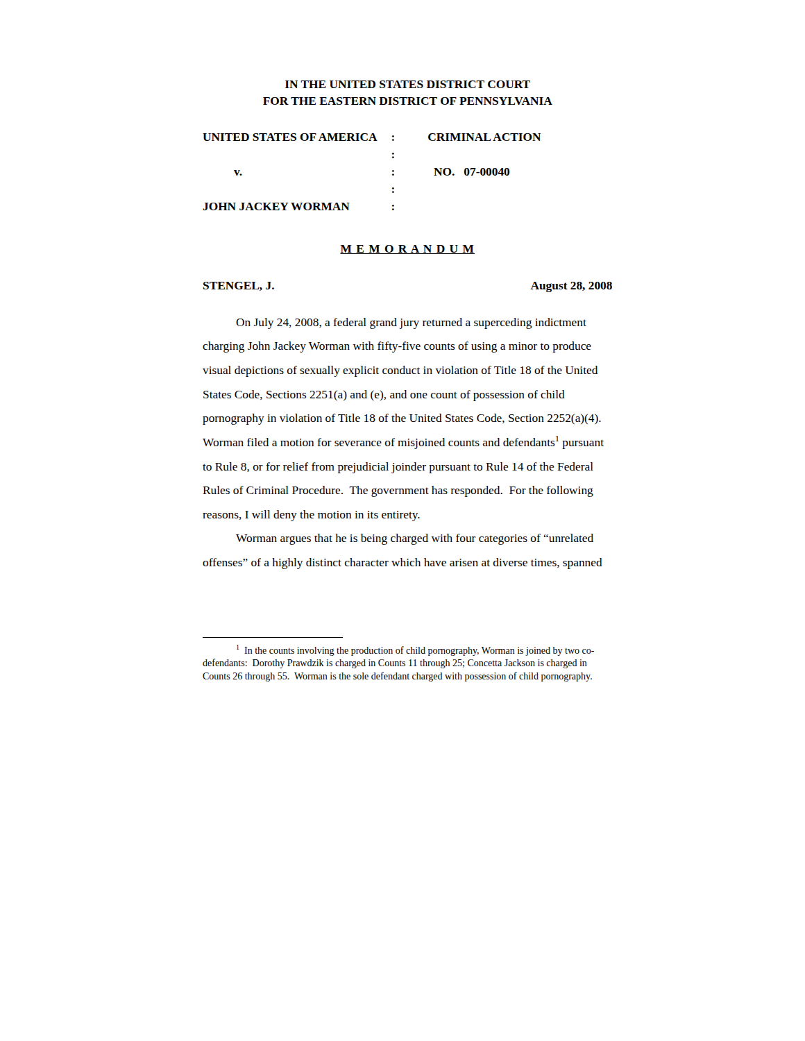IN THE UNITED STATES DISTRICT COURT
FOR THE EASTERN DISTRICT OF PENNSYLVANIA
| UNITED STATES OF AMERICA | : | CRIMINAL ACTION |
| | : | |
| v. | : | NO. 07-00040 |
| | : | |
| JOHN JACKEY WORMAN | : | |
M E M O R A N D U M
STENGEL, J. August 28, 2008
On July 24, 2008, a federal grand jury returned a superceding indictment charging John Jackey Worman with fifty-five counts of using a minor to produce visual depictions of sexually explicit conduct in violation of Title 18 of the United States Code, Sections 2251(a) and (e), and one count of possession of child pornography in violation of Title 18 of the United States Code, Section 2252(a)(4). Worman filed a motion for severance of misjoined counts and defendants1 pursuant to Rule 8, or for relief from prejudicial joinder pursuant to Rule 14 of the Federal Rules of Criminal Procedure. The government has responded. For the following reasons, I will deny the motion in its entirety.
Worman argues that he is being charged with four categories of “unrelated offenses” of a highly distinct character which have arisen at diverse times, spanned
1 In the counts involving the production of child pornography, Worman is joined by two co-defendants: Dorothy Prawdzik is charged in Counts 11 through 25; Concetta Jackson is charged in Counts 26 through 55. Worman is the sole defendant charged with possession of child pornography.